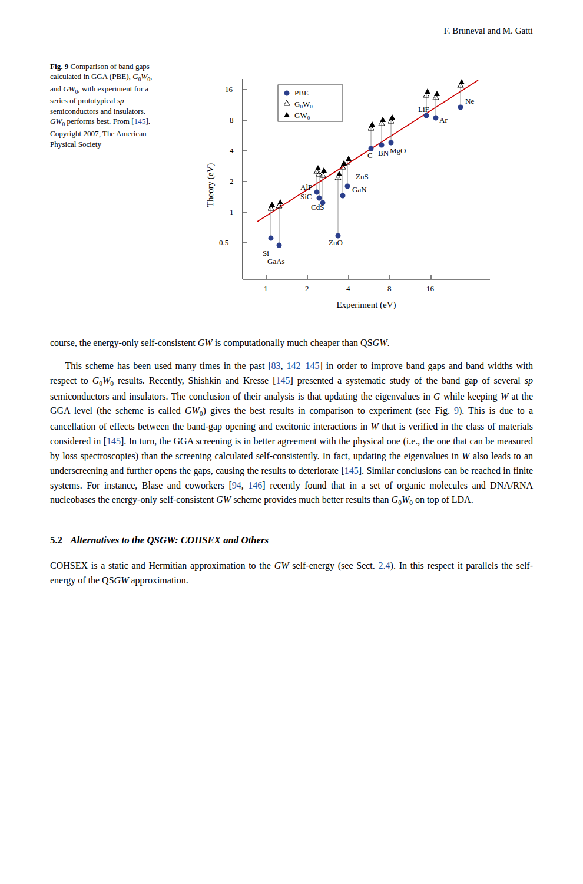F. Bruneval and M. Gatti
Fig. 9 Comparison of band gaps calculated in GGA (PBE), G0W0, and GW0, with experiment for a series of prototypical sp semiconductors and insulators. GW0 performs best. From [145]. Copyright 2007, The American Physical Society
16 8 4 2 1 0.5 1 2 4 8 16 Theory (eV) Experiment (eV) PBE G0W0 GW0 Si GaAs AlP SiC CdS ZnO GaN ZnS C BN MgO LiF Ar Ne
course, the energy-only self-consistent GW is computationally much cheaper than QSGW.
This scheme has been used many times in the past [83, 142–145] in order to improve band gaps and band widths with respect to G0W0 results. Recently, Shishkin and Kresse [145] presented a systematic study of the band gap of several sp semiconductors and insulators. The conclusion of their analysis is that updating the eigenvalues in G while keeping W at the GGA level (the scheme is called GW0) gives the best results in comparison to experiment (see Fig. 9). This is due to a cancellation of effects between the band-gap opening and excitonic interactions in W that is verified in the class of materials considered in [145]. In turn, the GGA screening is in better agreement with the physical one (i.e., the one that can be measured by loss spectroscopies) than the screening calculated self-consistently. In fact, updating the eigenvalues in W also leads to an underscreening and further opens the gaps, causing the results to deteriorate [145]. Similar conclusions can be reached in finite systems. For instance, Blase and coworkers [94, 146] recently found that in a set of organic molecules and DNA/RNA nucleobases the energy-only self-consistent GW scheme provides much better results than G0W0 on top of LDA.
5.2 Alternatives to the QSGW: COHSEX and Others
COHSEX is a static and Hermitian approximation to the GW self-energy (see Sect. 2.4). In this respect it parallels the self-energy of the QSGW approximation.